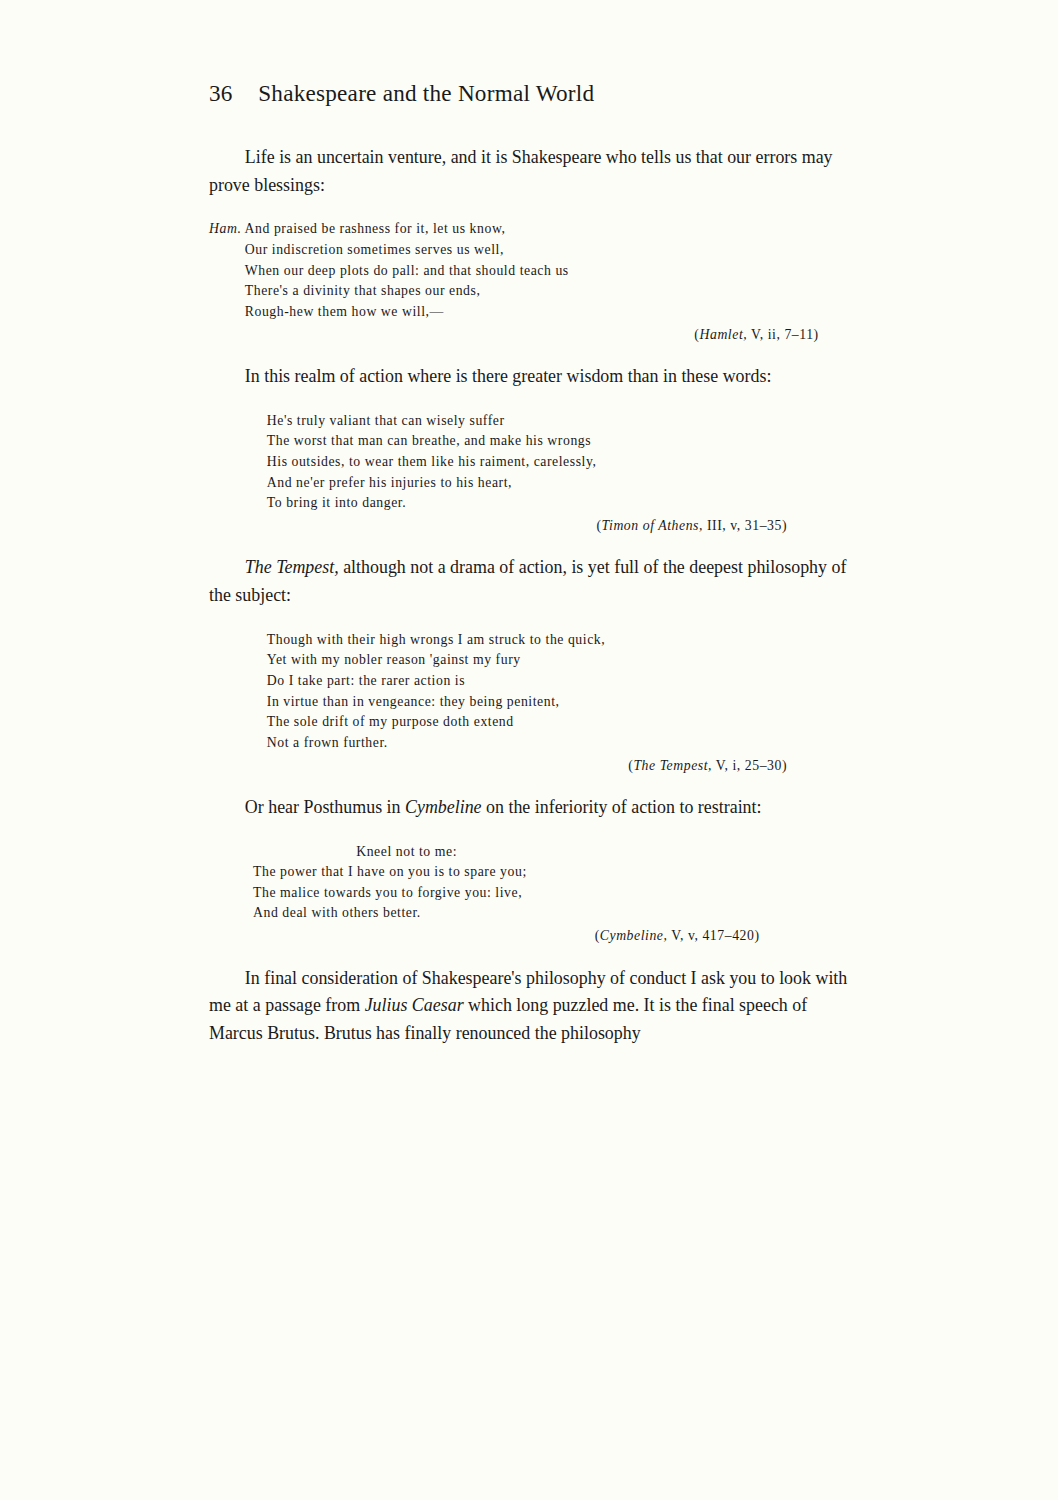36 Shakespeare and the Normal World
Life is an uncertain venture, and it is Shakespeare who tells us that our errors may prove blessings:
Ham. And praised be rashness for it, let us know, Our indiscretion sometimes serves us well, When our deep plots do pall: and that should teach us There's a divinity that shapes our ends, Rough-hew them how we will,—
(Hamlet, V, ii, 7–11)
In this realm of action where is there greater wisdom than in these words:
He's truly valiant that can wisely suffer
The worst that man can breathe, and make his wrongs
His outsides, to wear them like his raiment, carelessly,
And ne'er prefer his injuries to his heart,
To bring it into danger.
(Timon of Athens, III, v, 31–35)
The Tempest, although not a drama of action, is yet full of the deepest philosophy of the subject:
Though with their high wrongs I am struck to the quick,
Yet with my nobler reason 'gainst my fury
Do I take part: the rarer action is
In virtue than in vengeance: they being penitent,
The sole drift of my purpose doth extend
Not a frown further.
(The Tempest, V, i, 25–30)
Or hear Posthumus in Cymbeline on the inferiority of action to restraint:
Kneel not to me: The power that I have on you is to spare you;
The malice towards you to forgive you: live,
And deal with others better.
(Cymbeline, V, v, 417–420)
In final consideration of Shakespeare's philosophy of conduct I ask you to look with me at a passage from Julius Caesar which long puzzled me. It is the final speech of Marcus Brutus. Brutus has finally renounced the philosophy